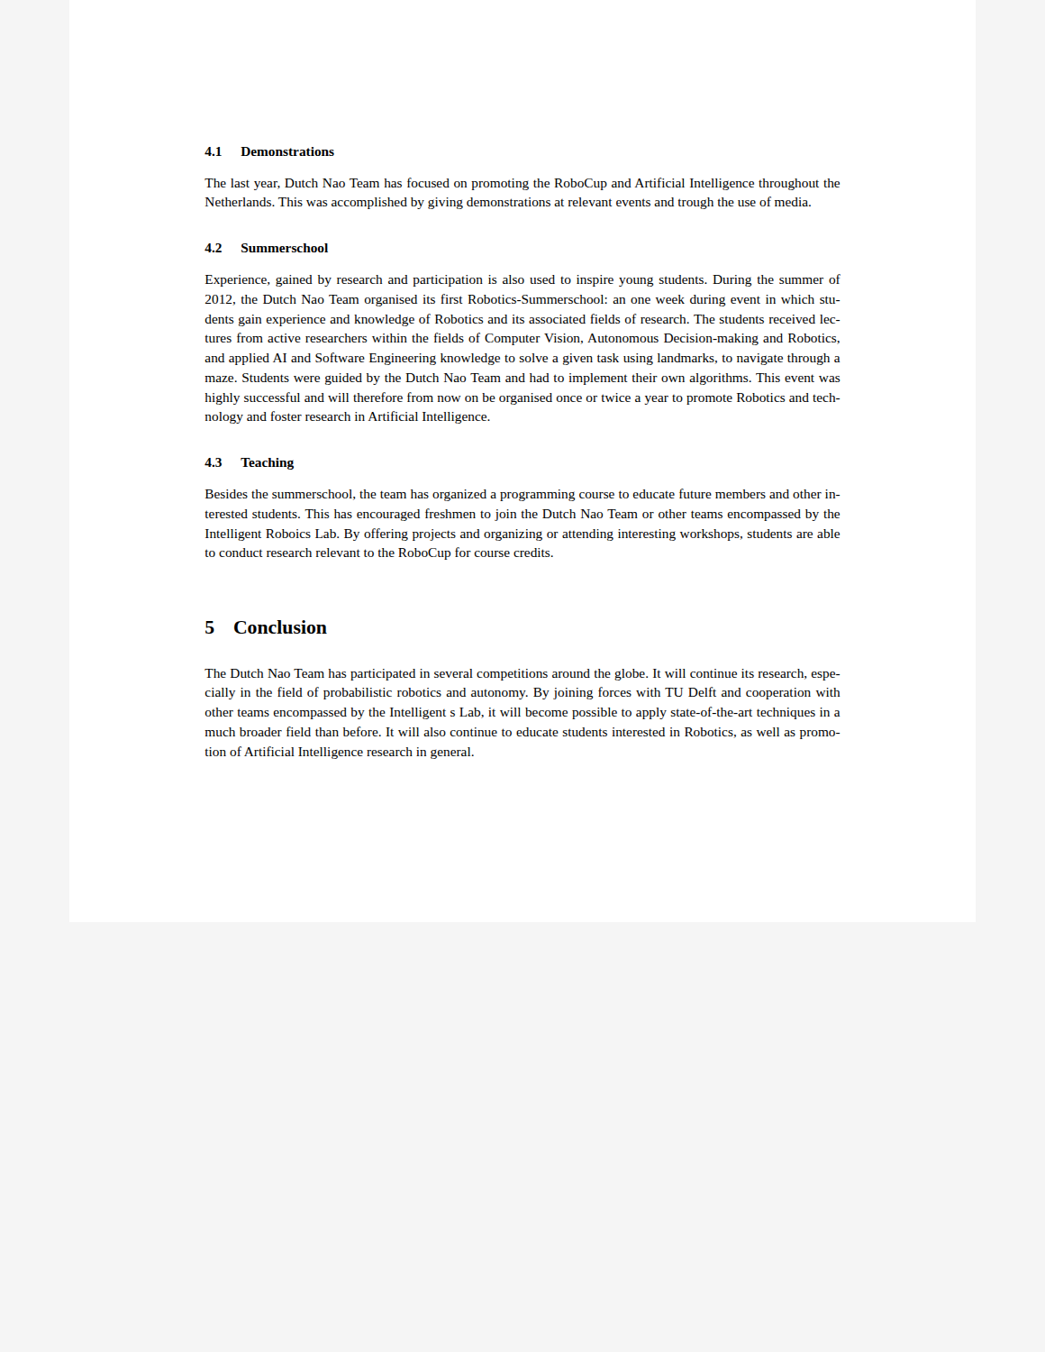4.1 Demonstrations
The last year, Dutch Nao Team has focused on promoting the RoboCup and Artificial Intelligence throughout the Netherlands. This was accomplished by giving demonstrations at relevant events and trough the use of media.
4.2 Summerschool
Experience, gained by research and participation is also used to inspire young students. During the summer of 2012, the Dutch Nao Team organised its first Robotics-Summerschool: an one week during event in which students gain experience and knowledge of Robotics and its associated fields of research. The students received lectures from active researchers within the fields of Computer Vision, Autonomous Decision-making and Robotics, and applied AI and Software Engineering knowledge to solve a given task using landmarks, to navigate through a maze. Students were guided by the Dutch Nao Team and had to implement their own algorithms. This event was highly successful and will therefore from now on be organised once or twice a year to promote Robotics and technology and foster research in Artificial Intelligence.
4.3 Teaching
Besides the summerschool, the team has organized a programming course to educate future members and other interested students. This has encouraged freshmen to join the Dutch Nao Team or other teams encompassed by the Intelligent Roboics Lab. By offering projects and organizing or attending interesting workshops, students are able to conduct research relevant to the RoboCup for course credits.
5 Conclusion
The Dutch Nao Team has participated in several competitions around the globe. It will continue its research, especially in the field of probabilistic robotics and autonomy. By joining forces with TU Delft and cooperation with other teams encompassed by the Intelligent s Lab, it will become possible to apply state-of-the-art techniques in a much broader field than before. It will also continue to educate students interested in Robotics, as well as promotion of Artificial Intelligence research in general.